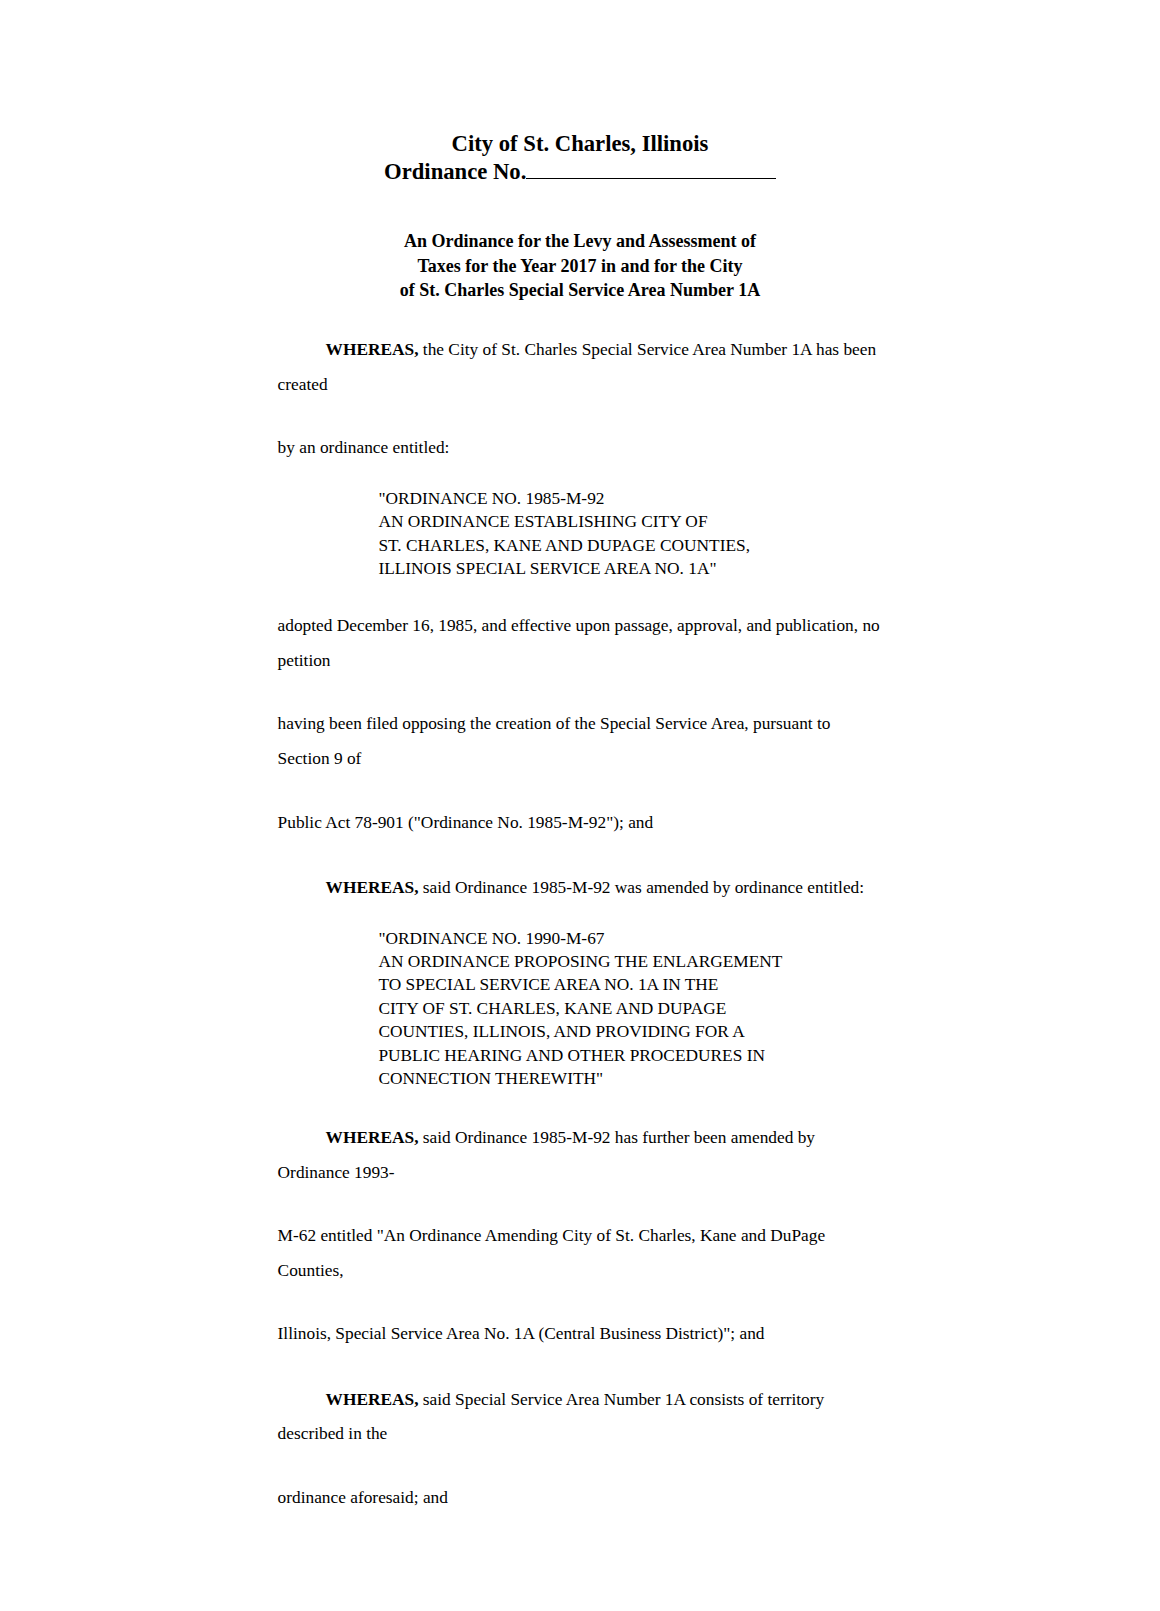City of St. Charles, Illinois Ordinance No.
An Ordinance for the Levy and Assessment of
Taxes for the Year 2017 in and for the City
of St. Charles Special Service Area Number 1A
WHEREAS, the City of St. Charles Special Service Area Number 1A has been created
by an ordinance entitled:
"ORDINANCE NO. 1985-M-92
AN ORDINANCE ESTABLISHING CITY OF
ST. CHARLES, KANE AND DUPAGE COUNTIES,
ILLINOIS SPECIAL SERVICE AREA NO. 1A"
adopted December 16, 1985, and effective upon passage, approval, and publication, no petition
having been filed opposing the creation of the Special Service Area, pursuant to Section 9 of
Public Act 78-901 ("Ordinance No. 1985-M-92"); and
WHEREAS, said Ordinance 1985-M-92 was amended by ordinance entitled:
"ORDINANCE NO. 1990-M-67
AN ORDINANCE PROPOSING THE ENLARGEMENT
TO SPECIAL SERVICE AREA NO. 1A IN THE
CITY OF ST. CHARLES, KANE AND DUPAGE
COUNTIES, ILLINOIS, AND PROVIDING FOR A
PUBLIC HEARING AND OTHER PROCEDURES IN
CONNECTION THEREWITH"
WHEREAS, said Ordinance 1985-M-92 has further been amended by Ordinance 1993-
M-62 entitled "An Ordinance Amending City of St. Charles, Kane and DuPage Counties,
Illinois, Special Service Area No. 1A (Central Business District)"; and
WHEREAS, said Special Service Area Number 1A consists of territory described in the
ordinance aforesaid; and